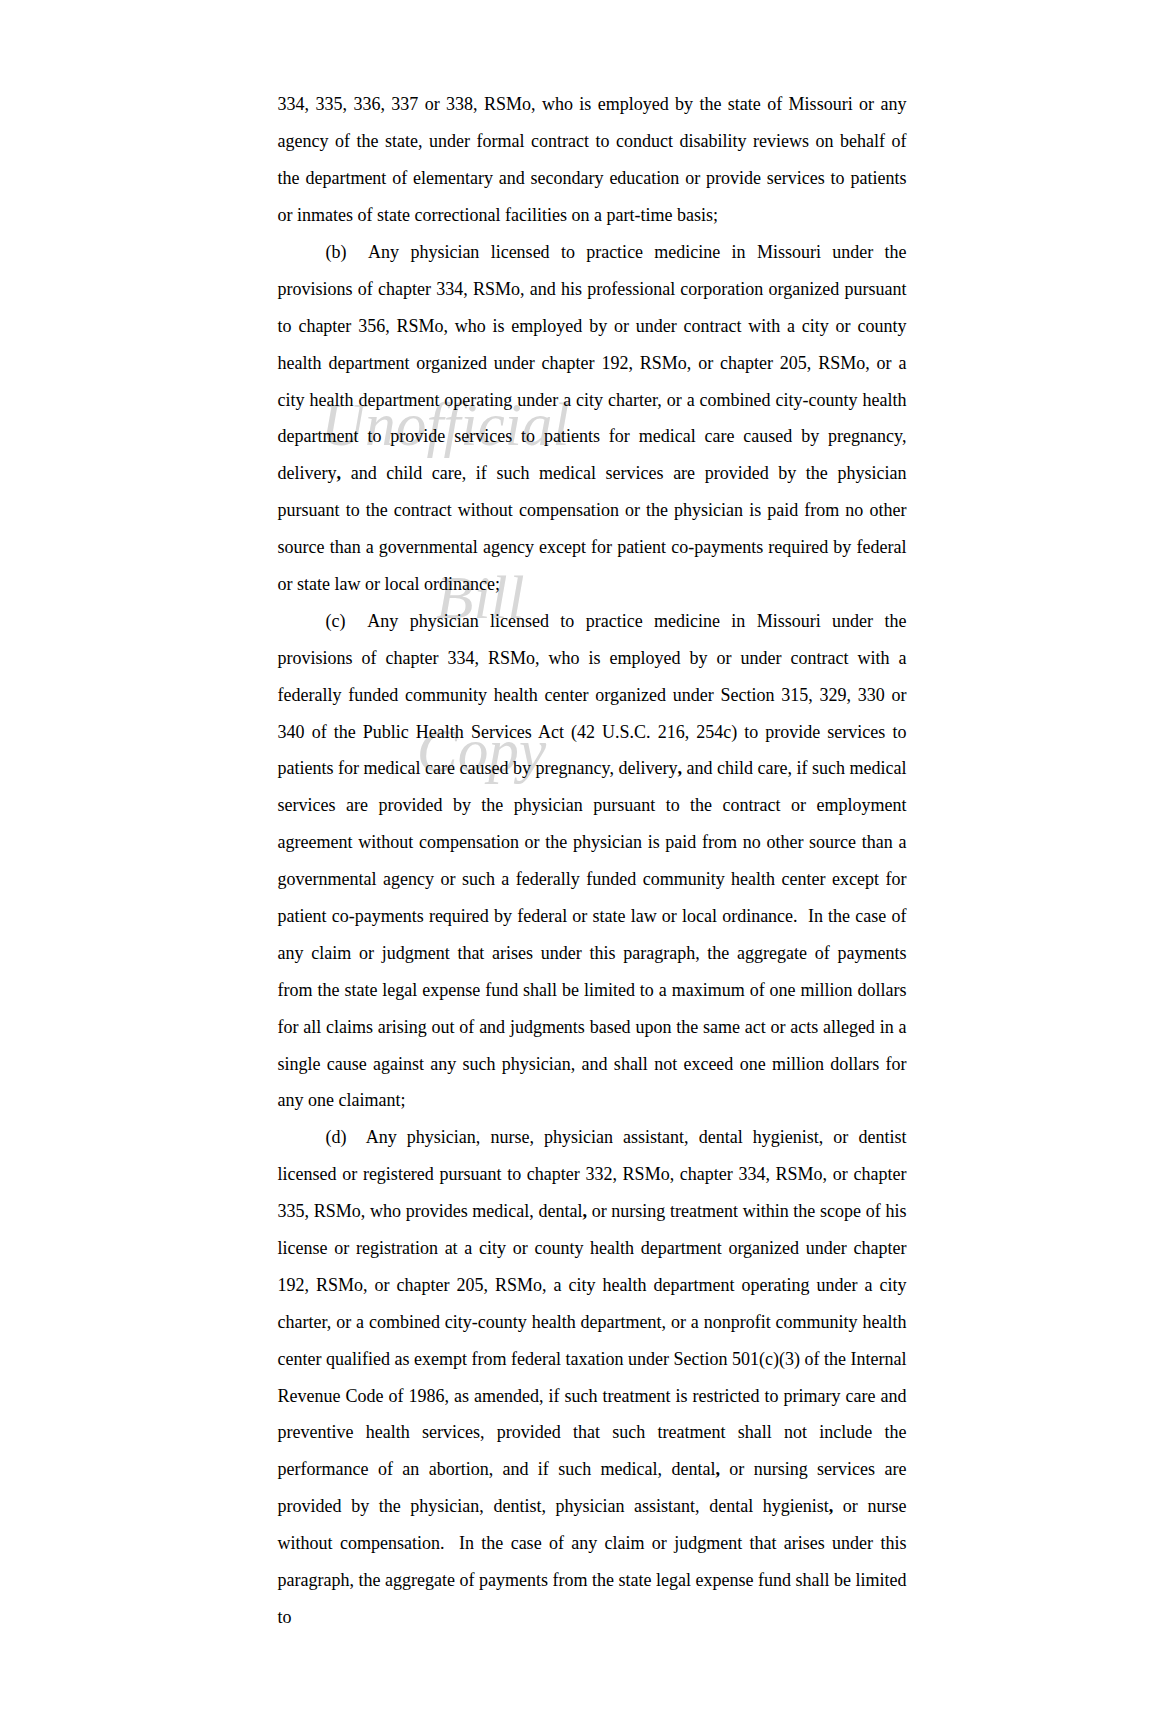Unofficial
Bill
Copy
334, 335, 336, 337 or 338, RSMo, who is employed by the state of Missouri or any agency of the state, under formal contract to conduct disability reviews on behalf of the department of elementary and secondary education or provide services to patients or inmates of state correctional facilities on a part-time basis;
(b) Any physician licensed to practice medicine in Missouri under the provisions of chapter 334, RSMo, and his professional corporation organized pursuant to chapter 356, RSMo, who is employed by or under contract with a city or county health department organized under chapter 192, RSMo, or chapter 205, RSMo, or a city health department operating under a city charter, or a combined city-county health department to provide services to patients for medical care caused by pregnancy, delivery, and child care, if such medical services are provided by the physician pursuant to the contract without compensation or the physician is paid from no other source than a governmental agency except for patient co-payments required by federal or state law or local ordinance;
(c) Any physician licensed to practice medicine in Missouri under the provisions of chapter 334, RSMo, who is employed by or under contract with a federally funded community health center organized under Section 315, 329, 330 or 340 of the Public Health Services Act (42 U.S.C. 216, 254c) to provide services to patients for medical care caused by pregnancy, delivery, and child care, if such medical services are provided by the physician pursuant to the contract or employment agreement without compensation or the physician is paid from no other source than a governmental agency or such a federally funded community health center except for patient co-payments required by federal or state law or local ordinance. In the case of any claim or judgment that arises under this paragraph, the aggregate of payments from the state legal expense fund shall be limited to a maximum of one million dollars for all claims arising out of and judgments based upon the same act or acts alleged in a single cause against any such physician, and shall not exceed one million dollars for any one claimant;
(d) Any physician, nurse, physician assistant, dental hygienist, or dentist licensed or registered pursuant to chapter 332, RSMo, chapter 334, RSMo, or chapter 335, RSMo, who provides medical, dental, or nursing treatment within the scope of his license or registration at a city or county health department organized under chapter 192, RSMo, or chapter 205, RSMo, a city health department operating under a city charter, or a combined city-county health department, or a nonprofit community health center qualified as exempt from federal taxation under Section 501(c)(3) of the Internal Revenue Code of 1986, as amended, if such treatment is restricted to primary care and preventive health services, provided that such treatment shall not include the performance of an abortion, and if such medical, dental, or nursing services are provided by the physician, dentist, physician assistant, dental hygienist, or nurse without compensation. In the case of any claim or judgment that arises under this paragraph, the aggregate of payments from the state legal expense fund shall be limited to